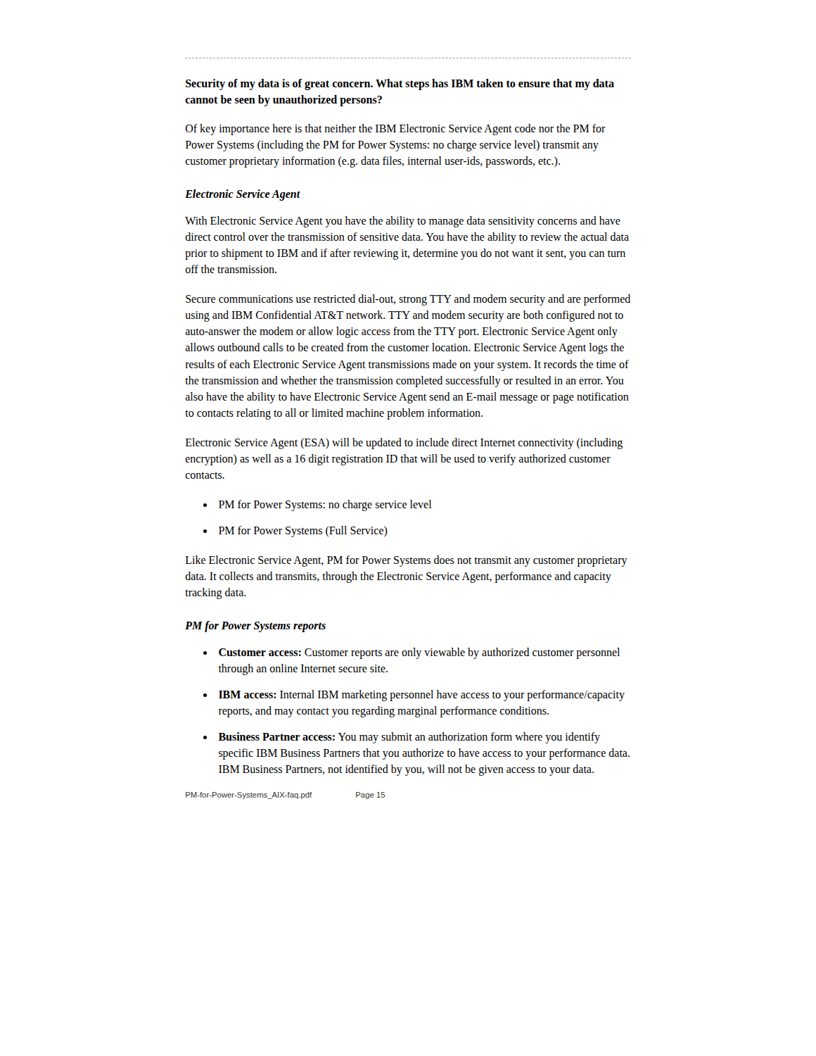Security of my data is of great concern. What steps has IBM taken to ensure that my data cannot be seen by unauthorized persons?
Of key importance here is that neither the IBM Electronic Service Agent code nor the PM for Power Systems (including the PM for Power Systems: no charge service level) transmit any customer proprietary information (e.g. data files, internal user-ids, passwords, etc.).
Electronic Service Agent
With Electronic Service Agent you have the ability to manage data sensitivity concerns and have direct control over the transmission of sensitive data. You have the ability to review the actual data prior to shipment to IBM and if after reviewing it, determine you do not want it sent, you can turn off the transmission.
Secure communications use restricted dial-out, strong TTY and modem security and are performed using and IBM Confidential AT&T network. TTY and modem security are both configured not to auto-answer the modem or allow logic access from the TTY port. Electronic Service Agent only allows outbound calls to be created from the customer location. Electronic Service Agent logs the results of each Electronic Service Agent transmissions made on your system. It records the time of the transmission and whether the transmission completed successfully or resulted in an error. You also have the ability to have Electronic Service Agent send an E-mail message or page notification to contacts relating to all or limited machine problem information.
Electronic Service Agent (ESA) will be updated to include direct Internet connectivity (including encryption) as well as a 16 digit registration ID that will be used to verify authorized customer contacts.
PM for Power Systems: no charge service level
PM for Power Systems (Full Service)
Like Electronic Service Agent, PM for Power Systems does not transmit any customer proprietary data. It collects and transmits, through the Electronic Service Agent, performance and capacity tracking data.
PM for Power Systems reports
Customer access: Customer reports are only viewable by authorized customer personnel through an online Internet secure site.
IBM access: Internal IBM marketing personnel have access to your performance/capacity reports, and may contact you regarding marginal performance conditions.
Business Partner access: You may submit an authorization form where you identify specific IBM Business Partners that you authorize to have access to your performance data. IBM Business Partners, not identified by you, will not be given access to your data.
PM-for-Power-Systems_AIX-faq.pdf Page 15